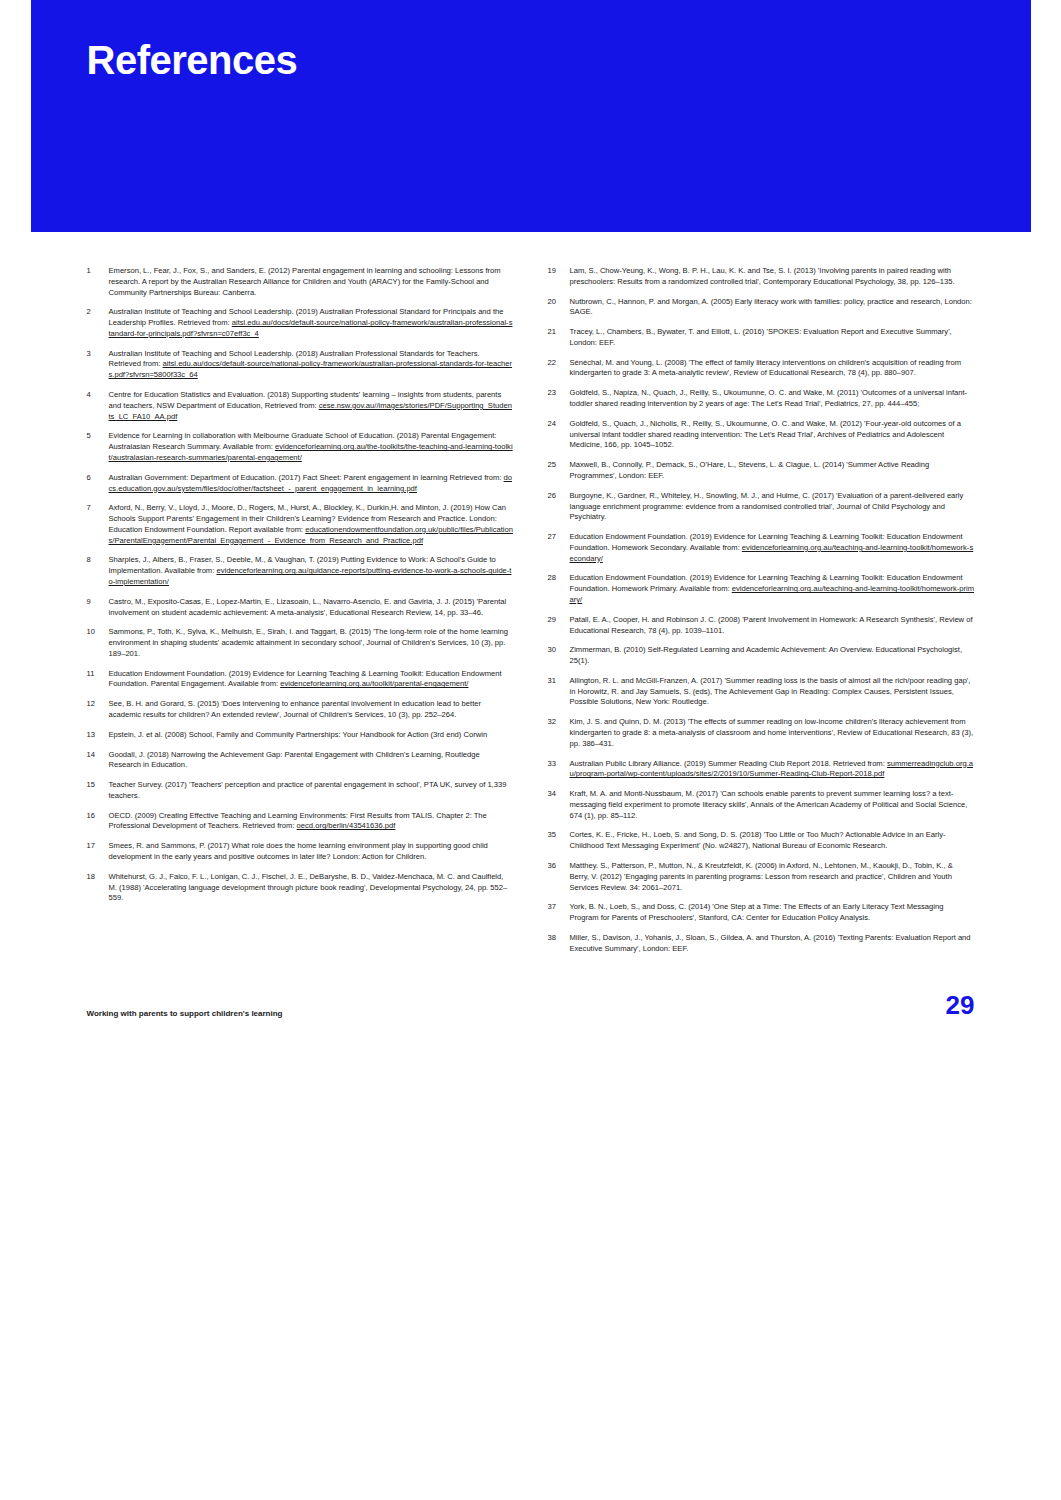References
Emerson, L., Fear, J., Fox, S., and Sanders, E. (2012) Parental engagement in learning and schooling: Lessons from research. A report by the Australian Research Alliance for Children and Youth (ARACY) for the Family-School and Community Partnerships Bureau: Canberra.
Australian Institute of Teaching and School Leadership. (2019) Australian Professional Standard for Principals and the Leadership Profiles. Retrieved from: aitsl.edu.au/docs/default-source/national-policy-framework/australian-professional-standard-for-principals.pdf?sfvrsn=c07eff3c_4
Australian Institute of Teaching and School Leadership. (2018) Australian Professional Standards for Teachers. Retrieved from: aitsl.edu.au/docs/default-source/national-policy-framework/australian-professional-standards-for-teachers.pdf?sfvrsn=5800f33c_64
Centre for Education Statistics and Evaluation. (2018) Supporting students' learning – insights from students, parents and teachers, NSW Department of Education, Retrieved from: cese.nsw.gov.au//images/stories/PDF/Supporting_Students_LC_FA10_AA.pdf
Evidence for Learning in collaboration with Melbourne Graduate School of Education. (2018) Parental Engagement: Australasian Research Summary. Available from: evidenceforlearning.org.au/the-toolkits/the-teaching-and-learning-toolkit/australasian-research-summaries/parental-engagement/
Australian Government: Department of Education. (2017) Fact Sheet: Parent engagement in learning Retrieved from: docs.education.gov.au/system/files/doc/other/factsheet_-_parent_engagement_in_learning.pdf
Axford, N., Berry, V., Lloyd, J., Moore, D., Rogers, M., Hurst, A., Blockley, K., Durkin,H. and Minton, J. (2019) How Can Schools Support Parents' Engagement in their Children's Learning? Evidence from Research and Practice. London: Education Endowment Foundation. Report available from: educationendowmentfoundation.org.uk/public/files/Publications/ParentalEngagement/Parental_Engagement_-_Evidence_from_Research_and_Practice.pdf
Sharples, J., Albers, B., Fraser, S., Deeble, M., & Vaughan, T. (2019) Putting Evidence to Work: A School's Guide to Implementation. Available from: evidenceforlearning.org.au/guidance-reports/putting-evidence-to-work-a-schools-guide-to-implementation/
Castro, M., Exposito-Casas, E., Lopez-Martin, E., Lizasoain, L., Navarro-Asencio, E. and Gaviria, J. J. (2015) 'Parental involvement on student academic achievement: A meta-analysis', Educational Research Review, 14, pp. 33–46.
Sammons, P., Toth, K., Sylva, K., Melhuish, E., Sirah, I. and Taggart, B. (2015) 'The long-term role of the home learning environment in shaping students' academic attainment in secondary school', Journal of Children's Services, 10 (3), pp. 189–201.
Education Endowment Foundation. (2019) Evidence for Learning Teaching & Learning Toolkit: Education Endowment Foundation. Parental Engagement. Available from: evidenceforlearning.org.au/toolkit/parental-engagement/
See, B. H. and Gorard, S. (2015) 'Does intervening to enhance parental involvement in education lead to better academic results for children? An extended review', Journal of Children's Services, 10 (3), pp. 252–264.
Epstein, J. et al. (2008) School, Family and Community Partnerships: Your Handbook for Action (3rd end) Corwin
Goodall, J. (2018) Narrowing the Achievement Gap: Parental Engagement with Children's Learning, Routledge Research in Education.
Teacher Survey. (2017) 'Teachers' perception and practice of parental engagement in school', PTA UK, survey of 1,339 teachers.
OECD. (2009) Creating Effective Teaching and Learning Environments: First Results from TALIS. Chapter 2: The Professional Development of Teachers. Retrieved from: oecd.org/berlin/43541636.pdf
Smees, R. and Sammons, P. (2017) What role does the home learning environment play in supporting good child development in the early years and positive outcomes in later life? London: Action for Children.
Whitehurst, G. J., Falco, F. L., Lonigan, C. J., Fischel, J. E., DeBaryshe, B. D., Valdez-Menchaca, M. C. and Caulfield, M. (1988) 'Accelerating language development through picture book reading', Developmental Psychology, 24, pp. 552–559.
Lam, S., Chow-Yeung, K., Wong, B. P. H., Lau, K. K. and Tse, S. I. (2013) 'Involving parents in paired reading with preschoolers: Results from a randomized controlled trial', Contemporary Educational Psychology, 38, pp. 126–135.
Nutbrown, C., Hannon, P. and Morgan, A. (2005) Early literacy work with families: policy, practice and research, London: SAGE.
Tracey, L., Chambers, B., Bywater, T. and Elliott, L. (2016) 'SPOKES: Evaluation Report and Executive Summary', London: EEF.
Sénéchal, M. and Young, L. (2008) 'The effect of family literacy interventions on children's acquisition of reading from kindergarten to grade 3: A meta-analytic review', Review of Educational Research, 78 (4), pp. 880–907.
Goldfeld, S., Napiza, N., Quach, J., Reilly, S., Ukoumunne, O. C. and Wake, M. (2011) 'Outcomes of a universal infant-toddler shared reading intervention by 2 years of age: The Let's Read Trial', Pediatrics, 27, pp. 444–455;
Goldfeld, S., Quach, J., Nicholls, R., Reilly, S., Ukoumunne, O. C. and Wake, M. (2012) 'Four-year-old outcomes of a universal infant toddler shared reading intervention: The Let's Read Trial', Archives of Pediatrics and Adolescent Medicine, 166, pp. 1045–1052.
Maxwell, B., Connolly, P., Demack, S., O'Hare, L., Stevens, L. & Clague, L. (2014) 'Summer Active Reading Programmes', London: EEF.
Burgoyne, K., Gardner, R., Whiteley, H., Snowling, M. J., and Hulme, C. (2017) 'Evaluation of a parent-delivered early language enrichment programme: evidence from a randomised controlled trial', Journal of Child Psychology and Psychiatry.
Education Endowment Foundation. (2019) Evidence for Learning Teaching & Learning Toolkit: Education Endowment Foundation. Homework Secondary. Available from: evidenceforlearning.org.au/teaching-and-learning-toolkit/homework-secondary/
Education Endowment Foundation. (2019) Evidence for Learning Teaching & Learning Toolkit: Education Endowment Foundation. Homework Primary. Available from: evidenceforlearning.org.au/teaching-and-learning-toolkit/homework-primary/
Patall, E. A., Cooper, H. and Robinson J. C. (2008) 'Parent Involvement in Homework: A Research Synthesis', Review of Educational Research, 78 (4), pp. 1039–1101.
Zimmerman, B. (2010) Self-Regulated Learning and Academic Achievement: An Overview. Educational Psychologist, 25(1).
Allington, R. L. and McGill-Franzen, A. (2017) 'Summer reading loss is the basis of almost all the rich/poor reading gap', in Horowitz, R. and Jay Samuels, S. (eds), The Achievement Gap in Reading: Complex Causes, Persistent Issues, Possible Solutions, New York: Routledge.
Kim, J. S. and Quinn, D. M. (2013) 'The effects of summer reading on low-income children's literacy achievement from kindergarten to grade 8: a meta-analysis of classroom and home interventions', Review of Educational Research, 83 (3), pp. 386–431.
Australian Public Library Alliance. (2019) Summer Reading Club Report 2018. Retrieved from: summerreadingclub.org.au/program-portal/wp-content/uploads/sites/2/2019/10/Summer-Reading-Club-Report-2018.pdf
Kraft, M. A. and Monti-Nussbaum, M. (2017) 'Can schools enable parents to prevent summer learning loss? a text-messaging field experiment to promote literacy skills', Annals of the American Academy of Political and Social Science, 674 (1), pp. 85–112.
Cortes, K. E., Fricke, H., Loeb, S. and Song, D. S. (2018) 'Too Little or Too Much? Actionable Advice in an Early-Childhood Text Messaging Experiment' (No. w24827), National Bureau of Economic Research.
Matthey. S., Patterson, P., Mutton, N., & Kreutzfeldt, K. (2006) in Axford, N., Lehtonen, M., Kaoukji, D., Tobin, K., & Berry, V. (2012) 'Engaging parents in parenting programs: Lesson from research and practice', Children and Youth Services Review. 34: 2061–2071.
York, B. N., Loeb, S., and Doss, C. (2014) 'One Step at a Time: The Effects of an Early Literacy Text Messaging Program for Parents of Preschoolers', Stanford, CA: Center for Education Policy Analysis.
Miller, S., Davison, J., Yohanis, J., Sloan, S., Gildea, A. and Thurston, A. (2016) 'Texting Parents: Evaluation Report and Executive Summary', London: EEF.
Working with parents to support children's learning
29